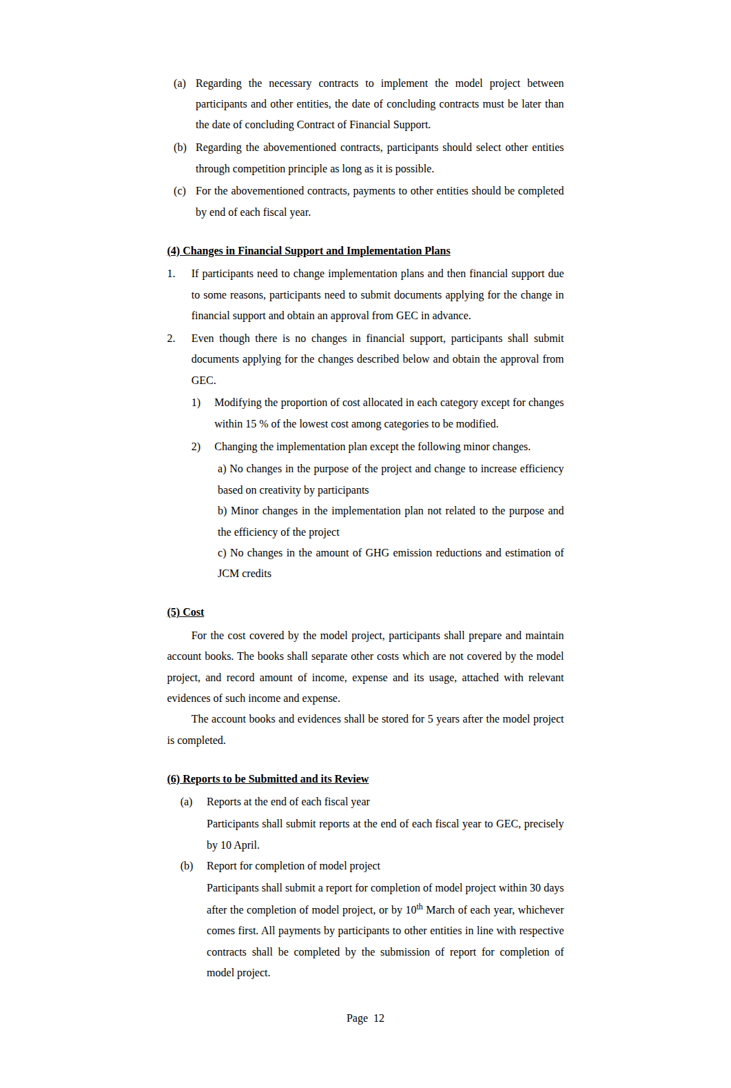(a)
Regarding the necessary contracts to implement the model project between participants and other entities, the date of concluding contracts must be later than the date of concluding Contract of Financial Support.
(b)
Regarding the abovementioned contracts, participants should select other entities through competition principle as long as it is possible.
(c)
For the abovementioned contracts, payments to other entities should be completed by end of each fiscal year.
(4) Changes in Financial Support and Implementation Plans
1.
If participants need to change implementation plans and then financial support due to some reasons, participants need to submit documents applying for the change in financial support and obtain an approval from GEC in advance.
2.
Even though there is no changes in financial support, participants shall submit documents applying for the changes described below and obtain the approval from GEC.
1)
Modifying the proportion of cost allocated in each category except for changes within 15 % of the lowest cost among categories to be modified.
2)
Changing the implementation plan except the following minor changes.
a) No changes in the purpose of the project and change to increase efficiency based on creativity by participants
b) Minor changes in the implementation plan not related to the purpose and the efficiency of the project
c) No changes in the amount of GHG emission reductions and estimation of JCM credits
(5) Cost
For the cost covered by the model project, participants shall prepare and maintain account books. The books shall separate other costs which are not covered by the model project, and record amount of income, expense and its usage, attached with relevant evidences of such income and expense.
The account books and evidences shall be stored for 5 years after the model project is completed.
(6) Reports to be Submitted and its Review
(a)
Reports at the end of each fiscal year
Participants shall submit reports at the end of each fiscal year to GEC, precisely by 10 April.
(b)
Report for completion of model project
Participants shall submit a report for completion of model project within 30 days after the completion of model project, or by 10th March of each year, whichever comes first. All payments by participants to other entities in line with respective contracts shall be completed by the submission of report for completion of model project.
Page 12